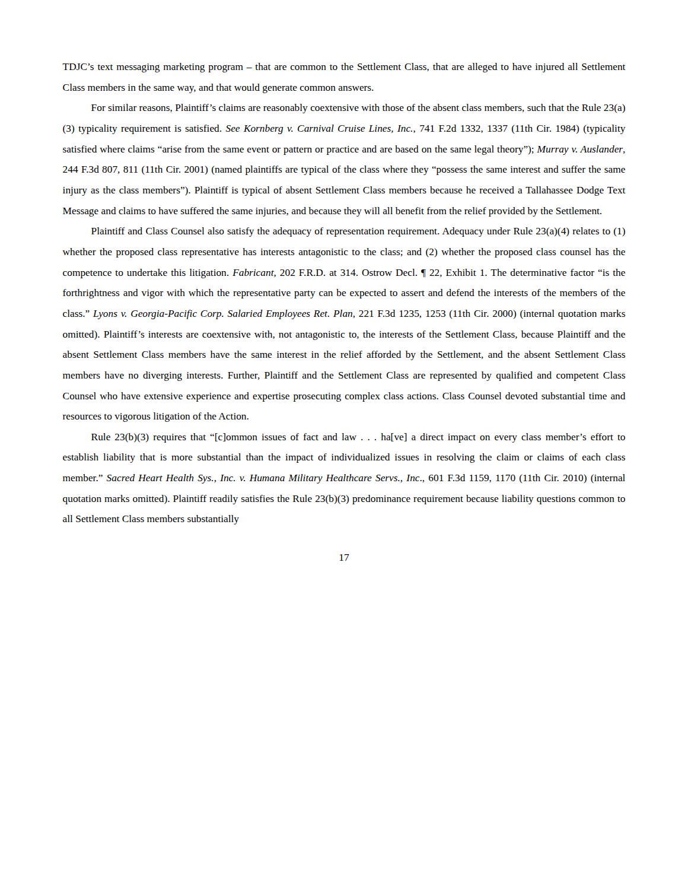TDJC’s text messaging marketing program – that are common to the Settlement Class, that are alleged to have injured all Settlement Class members in the same way, and that would generate common answers.
For similar reasons, Plaintiff’s claims are reasonably coextensive with those of the absent class members, such that the Rule 23(a)(3) typicality requirement is satisfied. See Kornberg v. Carnival Cruise Lines, Inc., 741 F.2d 1332, 1337 (11th Cir. 1984) (typicality satisfied where claims “arise from the same event or pattern or practice and are based on the same legal theory”); Murray v. Auslander, 244 F.3d 807, 811 (11th Cir. 2001) (named plaintiffs are typical of the class where they “possess the same interest and suffer the same injury as the class members”). Plaintiff is typical of absent Settlement Class members because he received a Tallahassee Dodge Text Message and claims to have suffered the same injuries, and because they will all benefit from the relief provided by the Settlement.
Plaintiff and Class Counsel also satisfy the adequacy of representation requirement. Adequacy under Rule 23(a)(4) relates to (1) whether the proposed class representative has interests antagonistic to the class; and (2) whether the proposed class counsel has the competence to undertake this litigation. Fabricant, 202 F.R.D. at 314. Ostrow Decl. ¶ 22, Exhibit 1. The determinative factor “is the forthrightness and vigor with which the representative party can be expected to assert and defend the interests of the members of the class.” Lyons v. Georgia-Pacific Corp. Salaried Employees Ret. Plan, 221 F.3d 1235, 1253 (11th Cir. 2000) (internal quotation marks omitted). Plaintiff’s interests are coextensive with, not antagonistic to, the interests of the Settlement Class, because Plaintiff and the absent Settlement Class members have the same interest in the relief afforded by the Settlement, and the absent Settlement Class members have no diverging interests. Further, Plaintiff and the Settlement Class are represented by qualified and competent Class Counsel who have extensive experience and expertise prosecuting complex class actions. Class Counsel devoted substantial time and resources to vigorous litigation of the Action.
Rule 23(b)(3) requires that “[c]ommon issues of fact and law . . . ha[ve] a direct impact on every class member’s effort to establish liability that is more substantial than the impact of individualized issues in resolving the claim or claims of each class member.” Sacred Heart Health Sys., Inc. v. Humana Military Healthcare Servs., Inc., 601 F.3d 1159, 1170 (11th Cir. 2010) (internal quotation marks omitted). Plaintiff readily satisfies the Rule 23(b)(3) predominance requirement because liability questions common to all Settlement Class members substantially
17